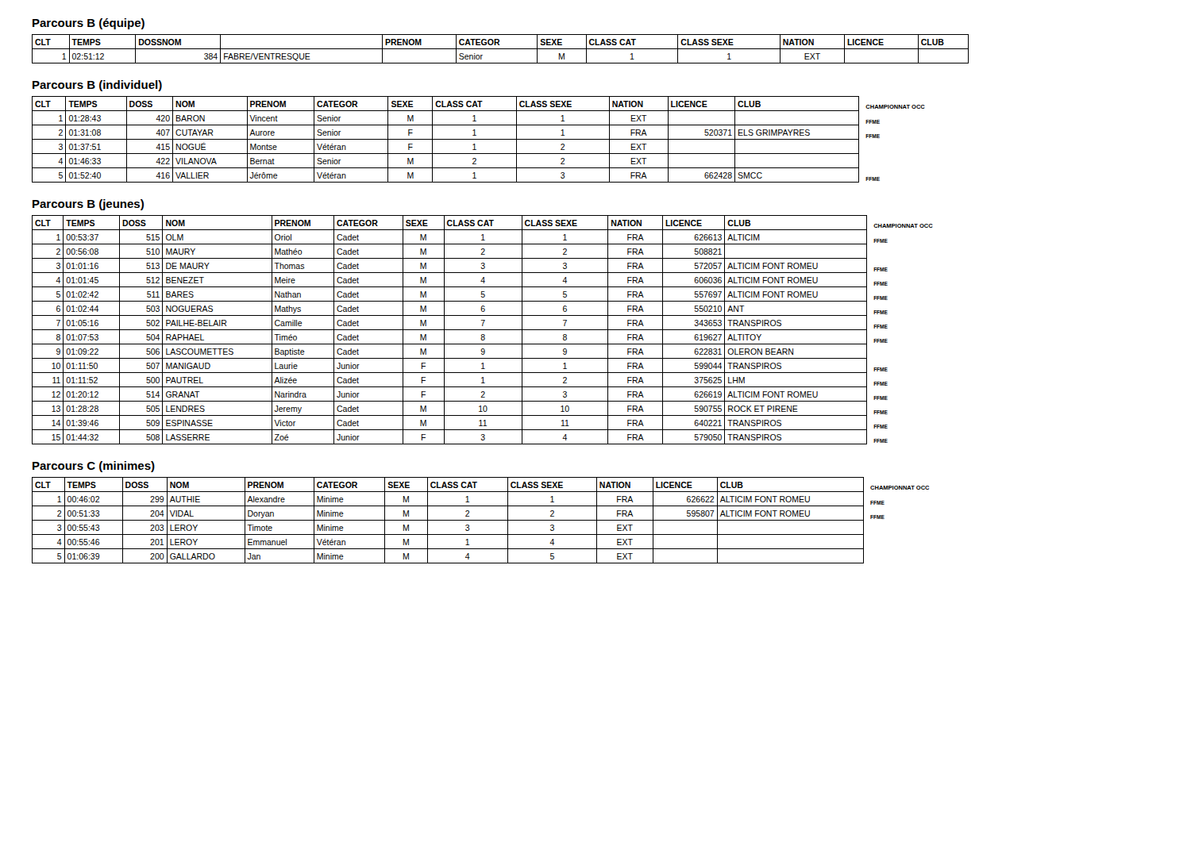Parcours B (équipe)
| CLT | TEMPS | DOSSNOM | | PRENOM | CATEGOR | SEXE | CLASS CAT | CLASS SEXE | NATION | LICENCE | CLUB |
| --- | --- | --- | --- | --- | --- | --- | --- | --- | --- | --- | --- |
| 1 | 02:51:12 | 384 | FABRE/VENTRESQUE | | Senior | M | 1 | 1 | EXT | | |
Parcours B (individuel)
| CLT | TEMPS | DOSS | NOM | PRENOM | CATEGOR | SEXE | CLASS CAT | CLASS SEXE | NATION | LICENCE | CLUB | CHAMPIONNAT OCC |
| --- | --- | --- | --- | --- | --- | --- | --- | --- | --- | --- | --- | --- |
| 1 | 01:28:43 | 420 | BARON | Vincent | Senior | M | 1 | 1 | EXT | | | FFME |
| 2 | 01:31:08 | 407 | CUTAYAR | Aurore | Senior | F | 1 | 1 | FRA | 520371 | ELS GRIMPAYRES | FFME |
| 3 | 01:37:51 | 415 | NOGUÉ | Montse | Vétéran | F | 1 | 2 | EXT | | | |
| 4 | 01:46:33 | 422 | VILANOVA | Bernat | Senior | M | 2 | 2 | EXT | | | |
| 5 | 01:52:40 | 416 | VALLIER | Jérôme | Vétéran | M | 1 | 3 | FRA | 662428 | SMCC | FFME |
Parcours B (jeunes)
| CLT | TEMPS | DOSS | NOM | PRENOM | CATEGOR | SEXE | CLASS CAT | CLASS SEXE | NATION | LICENCE | CLUB | CHAMPIONNAT OCC |
| --- | --- | --- | --- | --- | --- | --- | --- | --- | --- | --- | --- | --- |
| 1 | 00:53:37 | 515 | OLM | Oriol | Cadet | M | 1 | 1 | FRA | 626613 | ALTICIM | FFME |
| 2 | 00:56:08 | 510 | MAURY | Mathéo | Cadet | M | 2 | 2 | FRA | 508821 | | |
| 3 | 01:01:16 | 513 | DE MAURY | Thomas | Cadet | M | 3 | 3 | FRA | 572057 | ALTICIM FONT ROMEU | FFME |
| 4 | 01:01:45 | 512 | BENEZET | Meire | Cadet | M | 4 | 4 | FRA | 606036 | ALTICIM FONT ROMEU | FFME |
| 5 | 01:02:42 | 511 | BARES | Nathan | Cadet | M | 5 | 5 | FRA | 557697 | ALTICIM FONT ROMEU | FFME |
| 6 | 01:02:44 | 503 | NOGUERAS | Mathys | Cadet | M | 6 | 6 | FRA | 550210 | ANT | FFME |
| 7 | 01:05:16 | 502 | PAILHE-BELAIR | Camille | Cadet | M | 7 | 7 | FRA | 343653 | TRANSPIROS | FFME |
| 8 | 01:07:53 | 504 | RAPHAEL | Timéo | Cadet | M | 8 | 8 | FRA | 619627 | ALTITOY | FFME |
| 9 | 01:09:22 | 506 | LASCOUMETTES | Baptiste | Cadet | M | 9 | 9 | FRA | 622831 | OLERON BEARN | |
| 10 | 01:11:50 | 507 | MANIGAUD | Laurie | Junior | F | 1 | 1 | FRA | 599044 | TRANSPIROS | FFME |
| 11 | 01:11:52 | 500 | PAUTREL | Alizée | Cadet | F | 1 | 2 | FRA | 375625 | LHM | FFME |
| 12 | 01:20:12 | 514 | GRANAT | Narindra | Junior | F | 2 | 3 | FRA | 626619 | ALTICIM FONT ROMEU | FFME |
| 13 | 01:28:28 | 505 | LENDRES | Jeremy | Cadet | M | 10 | 10 | FRA | 590755 | ROCK ET PIRENE | FFME |
| 14 | 01:39:46 | 509 | ESPINASSE | Victor | Cadet | M | 11 | 11 | FRA | 640221 | TRANSPIROS | FFME |
| 15 | 01:44:32 | 508 | LASSERRE | Zoé | Junior | F | 3 | 4 | FRA | 579050 | TRANSPIROS | FFME |
Parcours C (minimes)
| CLT | TEMPS | DOSS | NOM | PRENOM | CATEGOR | SEXE | CLASS CAT | CLASS SEXE | NATION | LICENCE | CLUB | CHAMPIONNAT OCC |
| --- | --- | --- | --- | --- | --- | --- | --- | --- | --- | --- | --- | --- |
| 1 | 00:46:02 | 299 | AUTHIE | Alexandre | Minime | M | 1 | 1 | FRA | 626622 | ALTICIM FONT ROMEU | FFME |
| 2 | 00:51:33 | 204 | VIDAL | Doryan | Minime | M | 2 | 2 | FRA | 595807 | ALTICIM FONT ROMEU | FFME |
| 3 | 00:55:43 | 203 | LEROY | Timote | Minime | M | 3 | 3 | EXT | | | |
| 4 | 00:55:46 | 201 | LEROY | Emmanuel | Vétéran | M | 1 | 4 | EXT | | | |
| 5 | 01:06:39 | 200 | GALLARDO | Jan | Minime | M | 4 | 5 | EXT | | | |